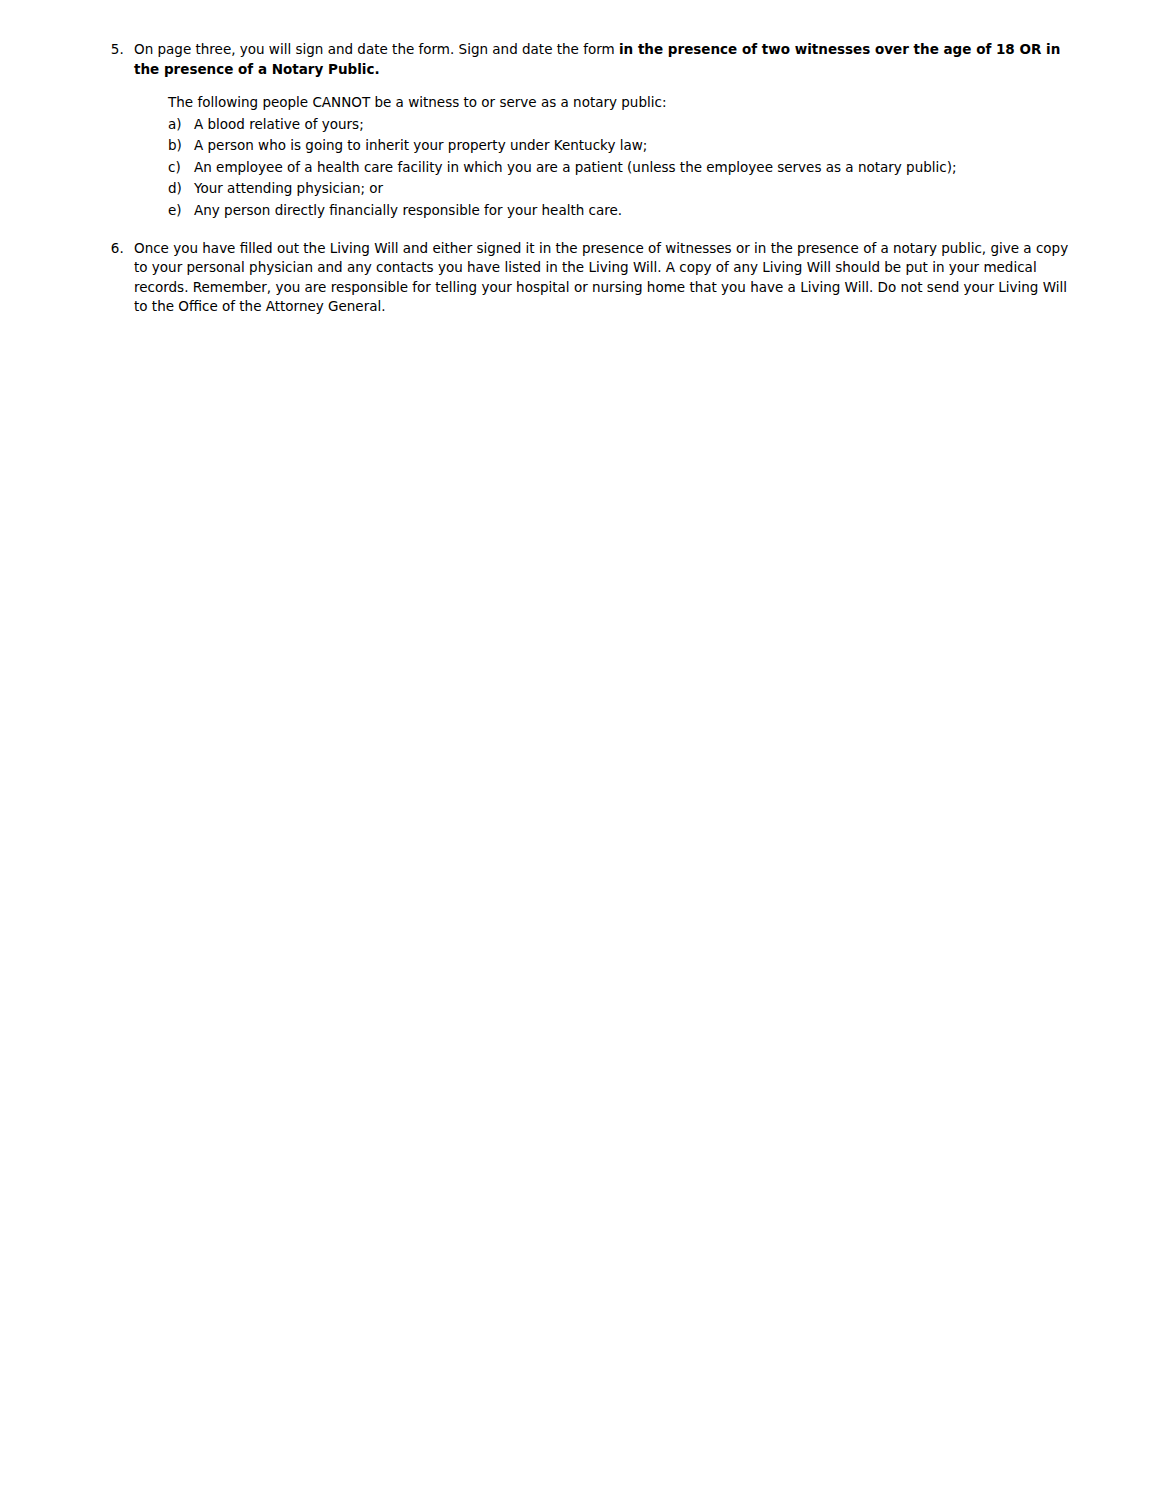On page three, you will sign and date the form. Sign and date the form in the presence of two witnesses over the age of 18 OR in the presence of a Notary Public.
The following people CANNOT be a witness to or serve as a notary public:
a) A blood relative of yours;
b) A person who is going to inherit your property under Kentucky law;
c) An employee of a health care facility in which you are a patient (unless the employee serves as a notary public);
d) Your attending physician; or
e) Any person directly financially responsible for your health care.
Once you have filled out the Living Will and either signed it in the presence of witnesses or in the presence of a notary public, give a copy to your personal physician and any contacts you have listed in the Living Will. A copy of any Living Will should be put in your medical records. Remember, you are responsible for telling your hospital or nursing home that you have a Living Will. Do not send your Living Will to the Office of the Attorney General.